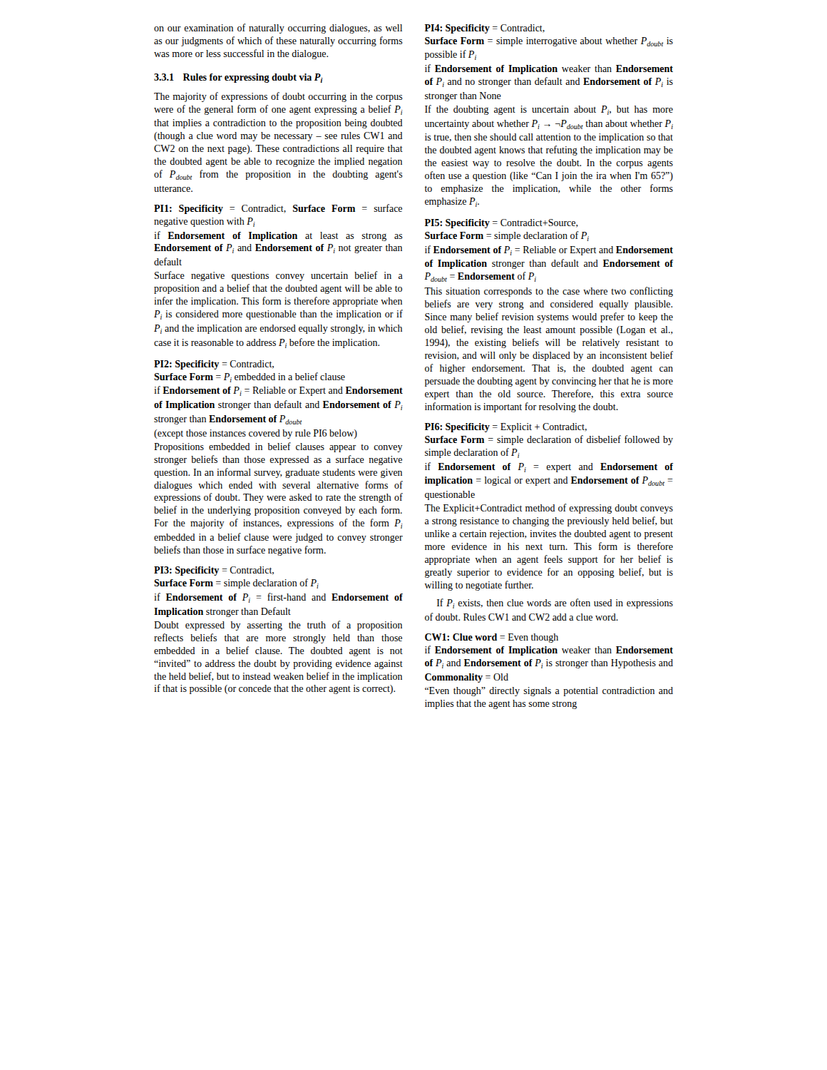on our examination of naturally occurring dialogues, as well as our judgments of which of these naturally occurring forms was more or less successful in the dialogue.
3.3.1 Rules for expressing doubt via Pi
The majority of expressions of doubt occurring in the corpus were of the general form of one agent expressing a belief Pi that implies a contradiction to the proposition being doubted (though a clue word may be necessary – see rules CW1 and CW2 on the next page). These contradictions all require that the doubted agent be able to recognize the implied negation of Pdoubt from the proposition in the doubting agent's utterance.
PI1: Specificity = Contradict, Surface Form = surface negative question with Pi
if Endorsement of Implication at least as strong as Endorsement of Pi and Endorsement of Pi not greater than default
Surface negative questions convey uncertain belief in a proposition and a belief that the doubted agent will be able to infer the implication. This form is therefore appropriate when Pi is considered more questionable than the implication or if Pi and the implication are endorsed equally strongly, in which case it is reasonable to address Pi before the implication.
PI2: Specificity = Contradict,
Surface Form = Pi embedded in a belief clause
if Endorsement of Pi = Reliable or Expert and Endorsement of Implication stronger than default and Endorsement of Pi stronger than Endorsement of Pdoubt
(except those instances covered by rule PI6 below)
Propositions embedded in belief clauses appear to convey stronger beliefs than those expressed as a surface negative question. In an informal survey, graduate students were given dialogues which ended with several alternative forms of expressions of doubt. They were asked to rate the strength of belief in the underlying proposition conveyed by each form. For the majority of instances, expressions of the form Pi embedded in a belief clause were judged to convey stronger beliefs than those in surface negative form.
PI3: Specificity = Contradict,
Surface Form = simple declaration of Pi
if Endorsement of Pi = first-hand and Endorsement of Implication stronger than Default
Doubt expressed by asserting the truth of a proposition reflects beliefs that are more strongly held than those embedded in a belief clause. The doubted agent is not “invited” to address the doubt by providing evidence against the held belief, but to instead weaken belief in the implication if that is possible (or concede that the other agent is correct).
PI4: Specificity = Contradict,
Surface Form = simple interrogative about whether Pdoubt is possible if Pi
if Endorsement of Implication weaker than Endorsement of Pi and no stronger than default and Endorsement of Pi is stronger than None
If the doubting agent is uncertain about Pi, but has more uncertainty about whether Pi → ¬Pdoubt than about whether Pi is true, then she should call attention to the implication so that the doubted agent knows that refuting the implication may be the easiest way to resolve the doubt. In the corpus agents often use a question (like “Can I join the ira when I'm 65?”) to emphasize the implication, while the other forms emphasize Pi.
PI5: Specificity = Contradict+Source,
Surface Form = simple declaration of Pi
if Endorsement of Pi = Reliable or Expert and Endorsement of Implication stronger than default and Endorsement of Pdoubt = Endorsement of Pi
This situation corresponds to the case where two conflicting beliefs are very strong and considered equally plausible. Since many belief revision systems would prefer to keep the old belief, revising the least amount possible (Logan et al., 1994), the existing beliefs will be relatively resistant to revision, and will only be displaced by an inconsistent belief of higher endorsement. That is, the doubted agent can persuade the doubting agent by convincing her that he is more expert than the old source. Therefore, this extra source information is important for resolving the doubt.
PI6: Specificity = Explicit + Contradict,
Surface Form = simple declaration of disbelief followed by simple declaration of Pi
if Endorsement of Pi = expert and Endorsement of implication = logical or expert and Endorsement of Pdoubt = questionable
The Explicit+Contradict method of expressing doubt conveys a strong resistance to changing the previously held belief, but unlike a certain rejection, invites the doubted agent to present more evidence in his next turn. This form is therefore appropriate when an agent feels support for her belief is greatly superior to evidence for an opposing belief, but is willing to negotiate further.
If Pi exists, then clue words are often used in expressions of doubt. Rules CW1 and CW2 add a clue word.
CW1: Clue word = Even though
if Endorsement of Implication weaker than Endorsement of Pi and Endorsement of Pi is stronger than Hypothesis and Commonality = Old
“Even though” directly signals a potential contradiction and implies that the agent has some strong